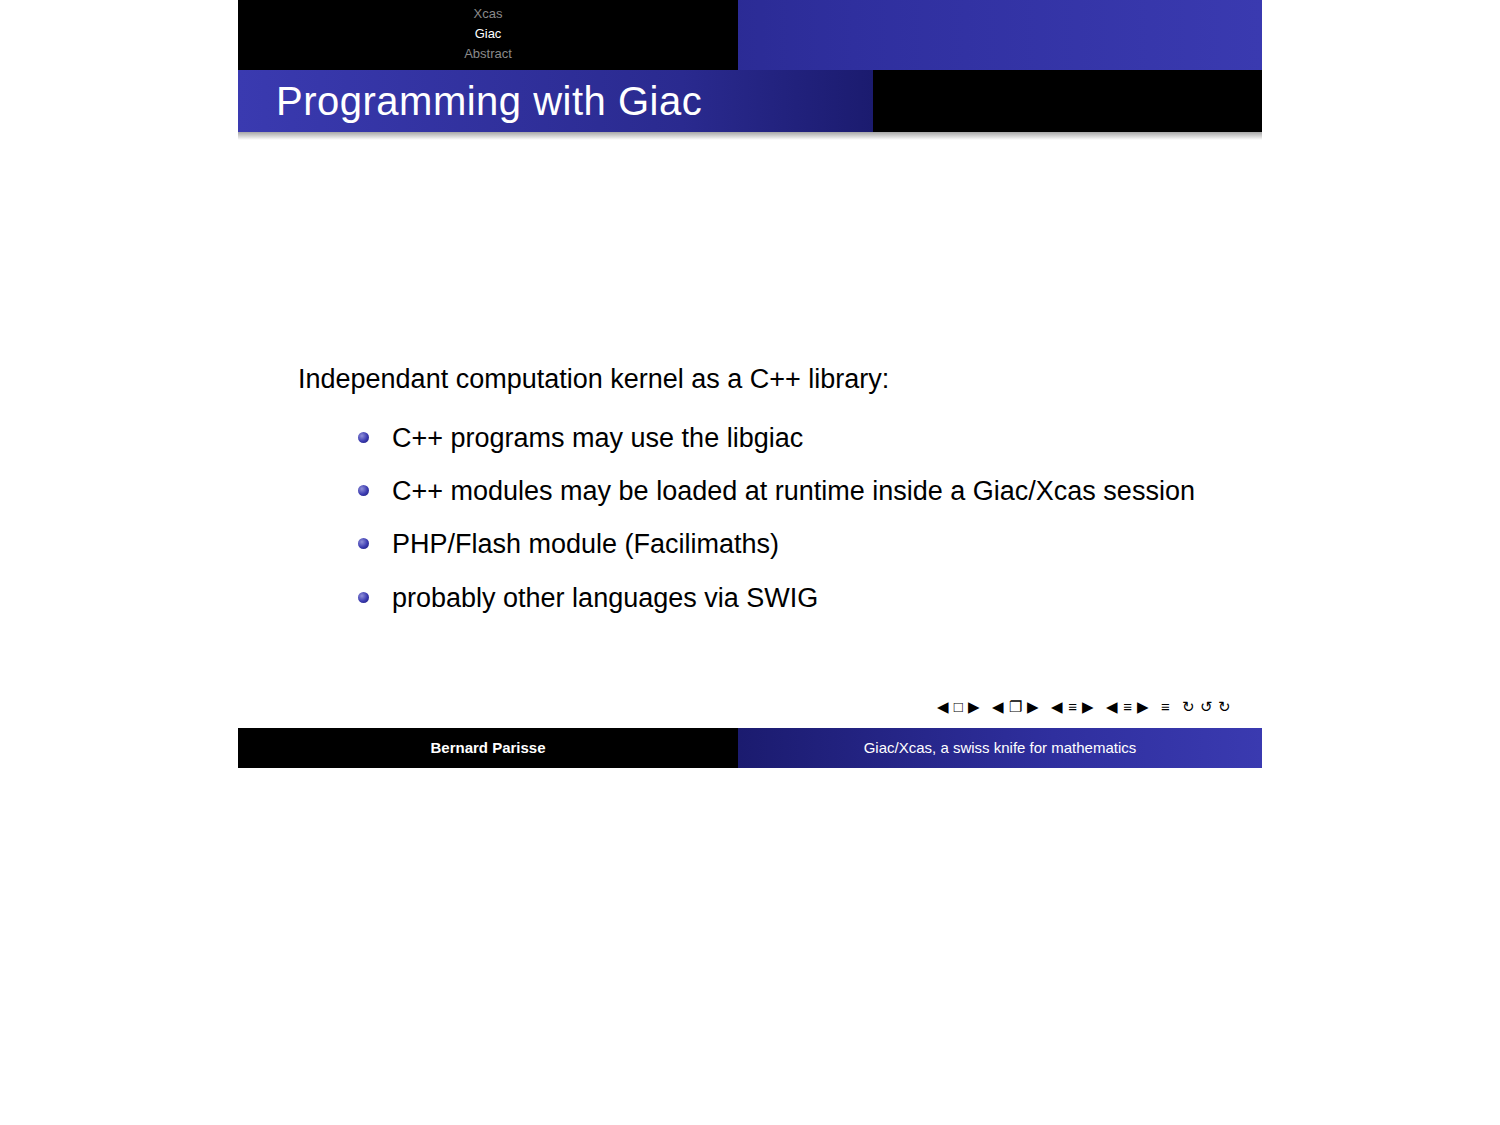Xcas Giac Abstract
Programming with Giac
Independant computation kernel as a C++ library:
C++ programs may use the libgiac
C++ modules may be loaded at runtime inside a Giac/Xcas session
PHP/Flash module (Facilimaths)
probably other languages via SWIG
◀□▶ ◀❐▶ ◀≡▶ ◀≡▶ ≡ ↻↺↻
Bernard Parisse
Giac/Xcas, a swiss knife for mathematics